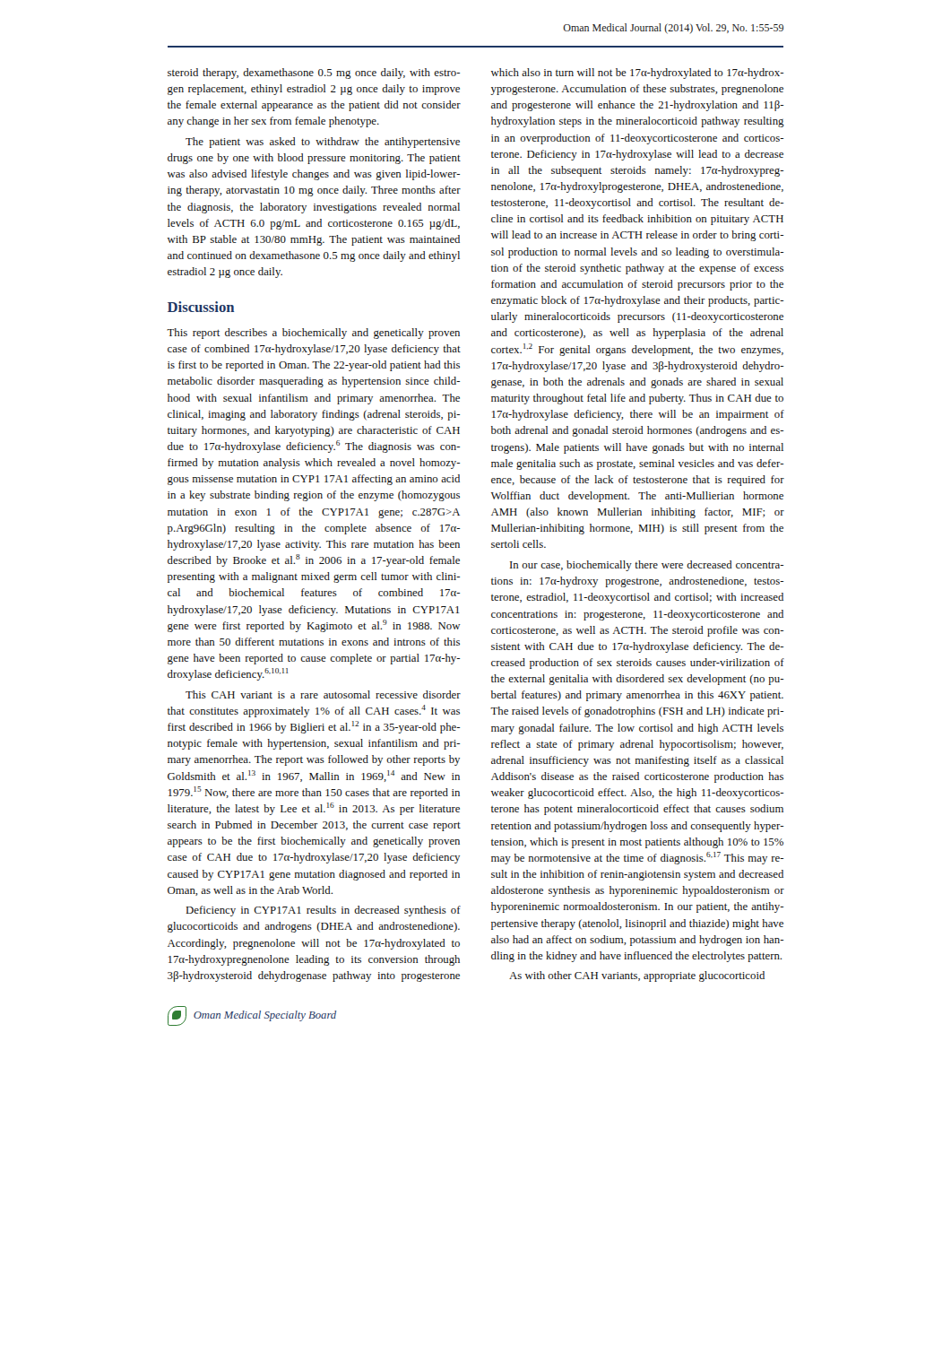Oman Medical Journal (2014) Vol. 29, No. 1:55-59
steroid therapy, dexamethasone 0.5 mg once daily, with estrogen replacement, ethinyl estradiol 2 µg once daily to improve the female external appearance as the patient did not consider any change in her sex from female phenotype.
The patient was asked to withdraw the antihypertensive drugs one by one with blood pressure monitoring. The patient was also advised lifestyle changes and was given lipid-lowering therapy, atorvastatin 10 mg once daily. Three months after the diagnosis, the laboratory investigations revealed normal levels of ACTH 6.0 pg/mL and corticosterone 0.165 µg/dL, with BP stable at 130/80 mmHg. The patient was maintained and continued on dexamethasone 0.5 mg once daily and ethinyl estradiol 2 µg once daily.
Discussion
This report describes a biochemically and genetically proven case of combined 17α-hydroxylase/17,20 lyase deficiency that is first to be reported in Oman. The 22-year-old patient had this metabolic disorder masquerading as hypertension since childhood with sexual infantilism and primary amenorrhea. The clinical, imaging and laboratory findings (adrenal steroids, pituitary hormones, and karyotyping) are characteristic of CAH due to 17α-hydroxylase deficiency.6 The diagnosis was confirmed by mutation analysis which revealed a novel homozygous missense mutation in CYP1 17A1 affecting an amino acid in a key substrate binding region of the enzyme (homozygous mutation in exon 1 of the CYP17A1 gene; c.287G>A p.Arg96Gln) resulting in the complete absence of 17α-hydroxylase/17,20 lyase activity. This rare mutation has been described by Brooke et al.8 in 2006 in a 17-year-old female presenting with a malignant mixed germ cell tumor with clinical and biochemical features of combined 17α-hydroxylase/17,20 lyase deficiency. Mutations in CYP17A1 gene were first reported by Kagimoto et al.9 in 1988. Now more than 50 different mutations in exons and introns of this gene have been reported to cause complete or partial 17α-hydroxylase deficiency.6,10,11
This CAH variant is a rare autosomal recessive disorder that constitutes approximately 1% of all CAH cases.4 It was first described in 1966 by Biglieri et al.12 in a 35-year-old phenotypic female with hypertension, sexual infantilism and primary amenorrhea. The report was followed by other reports by Goldsmith et al.13 in 1967, Mallin in 1969,14 and New in 1979.15 Now, there are more than 150 cases that are reported in literature, the latest by Lee et al.16 in 2013. As per literature search in Pubmed in December 2013, the current case report appears to be the first biochemically and genetically proven case of CAH due to 17α-hydroxylase/17,20 lyase deficiency caused by CYP17A1 gene mutation diagnosed and reported in Oman, as well as in the Arab World.
Deficiency in CYP17A1 results in decreased synthesis of glucocorticoids and androgens (DHEA and androstenedione). Accordingly, pregnenolone will not be 17α-hydroxylated to 17α-hydroxypregnenolone leading to its conversion through 3β-hydroxysteroid dehydrogenase pathway into progesterone which also in turn will not be 17α-hydroxylated to 17α-hydroxyprogesterone. Accumulation of these substrates, pregnenolone and progesterone will enhance the 21-hydroxylation and 11β-hydroxylation steps in the mineralocorticoid pathway resulting in an overproduction of 11-deoxycorticosterone and corticosterone. Deficiency in 17α-hydroxylase will lead to a decrease in all the subsequent steroids namely: 17α-hydroxypregnenolone, 17α-hydroxylprogesterone, DHEA, androstenedione, testosterone, 11-deoxycortisol and cortisol. The resultant decline in cortisol and its feedback inhibition on pituitary ACTH will lead to an increase in ACTH release in order to bring cortisol production to normal levels and so leading to overstimulation of the steroid synthetic pathway at the expense of excess formation and accumulation of steroid precursors prior to the enzymatic block of 17α-hydroxylase and their products, particularly mineralocorticoids precursors (11-deoxycorticosterone and corticosterone), as well as hyperplasia of the adrenal cortex.1,2 For genital organs development, the two enzymes, 17α-hydroxylase/17,20 lyase and 3β-hydroxysteroid dehydrogenase, in both the adrenals and gonads are shared in sexual maturity throughout fetal life and puberty. Thus in CAH due to 17α-hydroxylase deficiency, there will be an impairment of both adrenal and gonadal steroid hormones (androgens and estrogens). Male patients will have gonads but with no internal male genitalia such as prostate, seminal vesicles and vas deference, because of the lack of testosterone that is required for Wolffian duct development. The anti-Mullierian hormone AMH (also known Mullerian inhibiting factor, MIF; or Mullerian-inhibiting hormone, MIH) is still present from the sertoli cells.
In our case, biochemically there were decreased concentrations in: 17α-hydroxy progestrone, androstenedione, testosterone, estradiol, 11-deoxycortisol and cortisol; with increased concentrations in: progesterone, 11-deoxycorticosterone and corticosterone, as well as ACTH. The steroid profile was consistent with CAH due to 17α-hydroxylase deficiency. The decreased production of sex steroids causes under-virilization of the external genitalia with disordered sex development (no pubertal features) and primary amenorrhea in this 46XY patient. The raised levels of gonadotrophins (FSH and LH) indicate primary gonadal failure. The low cortisol and high ACTH levels reflect a state of primary adrenal hypocortisolism; however, adrenal insufficiency was not manifesting itself as a classical Addison's disease as the raised corticosterone production has weaker glucocorticoid effect. Also, the high 11-deoxycorticosterone has potent mineralocorticoid effect that causes sodium retention and potassium/hydrogen loss and consequently hypertension, which is present in most patients although 10% to 15% may be normotensive at the time of diagnosis.6,17 This may result in the inhibition of renin-angiotensin system and decreased aldosterone synthesis as hyporeninemic hypoaldosteronism or hyporeninemic normoaldosteronism. In our patient, the antihypertensive therapy (atenolol, lisinopril and thiazide) might have also had an affect on sodium, potassium and hydrogen ion handling in the kidney and have influenced the electrolytes pattern.
As with other CAH variants, appropriate glucocorticoid
Oman Medical Specialty Board